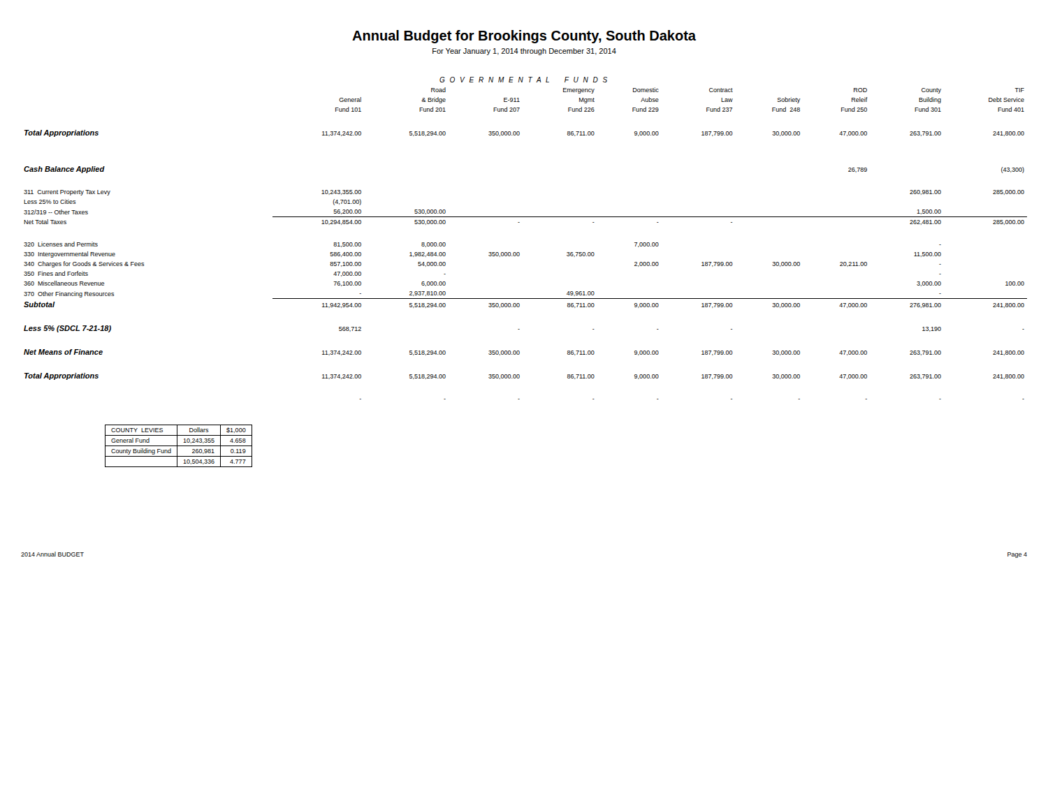Annual Budget for Brookings County, South Dakota
For Year January 1, 2014 through December 31, 2014
G O V E R N M E N T A L F U N D S
| | | Road | | Emergency | Domestic | Contract | | ROD | County | TIF |
| --- | --- | --- | --- | --- | --- | --- | --- | --- | --- | --- |
| | General | & Bridge | E-911 | Mgmt | Aubse | Law | Sobriety | Releif | Building | Debt Service |
| | Fund 101 | Fund 201 | Fund 207 | Fund 226 | Fund 229 | Fund 237 | Fund 248 | Fund 250 | Fund 301 | Fund 401 |
| Total Appropriations | 11,374,242.00 | 5,518,294.00 | 350,000.00 | 86,711.00 | 9,000.00 | 187,799.00 | 30,000.00 | 47,000.00 | 263,791.00 | 241,800.00 |
| Cash Balance Applied | | | | | | | | 26,789 | | (43,300) |
| 311 Current Property Tax Levy | 10,243,355.00 | | | | | | | | 260,981.00 | 285,000.00 |
| Less 25% to Cities | (4,701.00) | | | | | | | | | |
| 312/319 -- Other Taxes | 56,200.00 | 530,000.00 | | | | | | | 1,500.00 | |
| Net Total Taxes | 10,294,854.00 | 530,000.00 | - | - | - | - | | | 262,481.00 | 285,000.00 |
| 320 Licenses and Permits | 81,500.00 | 8,000.00 | | | 7,000.00 | | | | - | |
| 330 Intergovernmental Revenue | 586,400.00 | 1,982,484.00 | 350,000.00 | 36,750.00 | | | | | 11,500.00 | |
| 340 Charges for Goods & Services & Fees | 857,100.00 | 54,000.00 | | | 2,000.00 | 187,799.00 | 30,000.00 | 20,211.00 | - | |
| 350 Fines and Forfeits | 47,000.00 | - | | | | | | | - | |
| 360 Miscellaneous Revenue | 76,100.00 | 6,000.00 | | | | | | | 3,000.00 | 100.00 |
| 370 Other Financing Resources | - | 2,937,810.00 | | 49,961.00 | | | | | - | |
| Subtotal | 11,942,954.00 | 5,518,294.00 | 350,000.00 | 86,711.00 | 9,000.00 | 187,799.00 | 30,000.00 | 47,000.00 | 276,981.00 | 241,800.00 |
| Less 5% (SDCL 7-21-18) | 568,712 | | - | - | - | - | | | 13,190 | - |
| Net Means of Finance | 11,374,242.00 | 5,518,294.00 | 350,000.00 | 86,711.00 | 9,000.00 | 187,799.00 | 30,000.00 | 47,000.00 | 263,791.00 | 241,800.00 |
| Total Appropriations | 11,374,242.00 | 5,518,294.00 | 350,000.00 | 86,711.00 | 9,000.00 | 187,799.00 | 30,000.00 | 47,000.00 | 263,791.00 | 241,800.00 |
| | - | - | - | - | - | - | - | - | - | - |
| COUNTY LEVIES | Dollars | $1,000 |
| --- | --- | --- |
| General Fund | 10,243,355 | 4.658 |
| County Building Fund | 260,981 | 0.119 |
| | 10,504,336 | 4.777 |
2014 Annual BUDGET Page 4